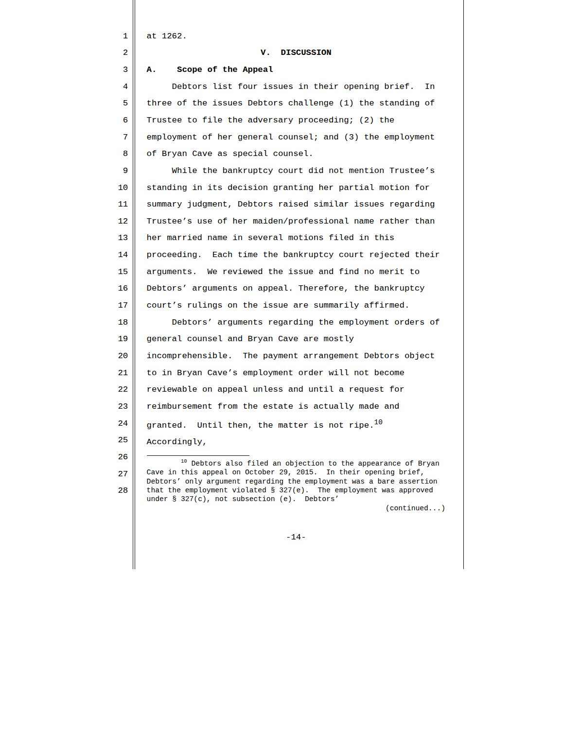1
2
3
4
5
6
7
8
9
10
11
12
13
14
15
16
17
18
19
20
21
22
23
24
25
26
27
28
at 1262.
V. DISCUSSION
A. Scope of the Appeal
Debtors list four issues in their opening brief. In three of the issues Debtors challenge (1) the standing of Trustee to file the adversary proceeding; (2) the employment of her general counsel; and (3) the employment of Bryan Cave as special counsel.
While the bankruptcy court did not mention Trustee’s standing in its decision granting her partial motion for summary judgment, Debtors raised similar issues regarding Trustee’s use of her maiden/professional name rather than her married name in several motions filed in this proceeding. Each time the bankruptcy court rejected their arguments. We reviewed the issue and find no merit to Debtors’ arguments on appeal. Therefore, the bankruptcy court’s rulings on the issue are summarily affirmed.
Debtors’ arguments regarding the employment orders of general counsel and Bryan Cave are mostly incomprehensible. The payment arrangement Debtors object to in Bryan Cave’s employment order will not become reviewable on appeal unless and until a request for reimbursement from the estate is actually made and granted. Until then, the matter is not ripe.10 Accordingly,
10 Debtors also filed an objection to the appearance of Bryan Cave in this appeal on October 29, 2015. In their opening brief, Debtors’ only argument regarding the employment was a bare assertion that the employment violated § 327(e). The employment was approved under § 327(c), not subsection (e). Debtors’
(continued...)
-14-